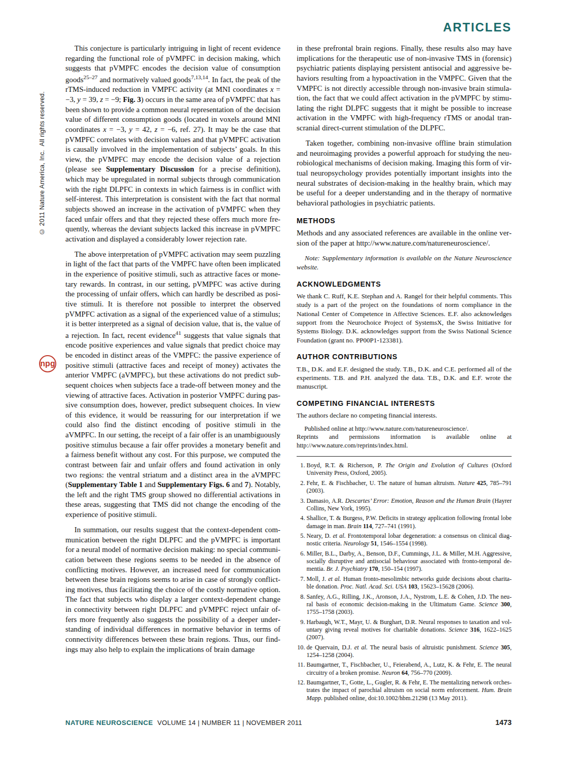ARTICLES
© 2011 Nature America, Inc. All rights reserved.
npg
This conjecture is particularly intriguing in light of recent evidence regarding the functional role of pVMPFC in decision making, which suggests that pVMPFC encodes the decision value of consumption goods25–27 and normatively valued goods7,13,14. In fact, the peak of the rTMS-induced reduction in VMPFC activity (at MNI coordinates x = −3, y = 39, z = −9; Fig. 3) occurs in the same area of pVMPFC that has been shown to provide a common neural representation of the decision value of different consumption goods (located in voxels around MNI coordinates x = −3, y = 42, z = −6, ref. 27). It may be the case that pVMPFC correlates with decision values and that pVMPFC activation is causally involved in the implementation of subjects’ goals. In this view, the pVMPFC may encode the decision value of a rejection (please see Supplementary Discussion for a precise definition), which may be upregulated in normal subjects through communication with the right DLPFC in contexts in which fairness is in conflict with self-interest. This interpretation is consistent with the fact that normal subjects showed an increase in the activation of pVMPFC when they faced unfair offers and that they rejected these offers much more frequently, whereas the deviant subjects lacked this increase in pVMPFC activation and displayed a considerably lower rejection rate.
The above interpretation of pVMPFC activation may seem puzzling in light of the fact that parts of the VMPFC have often been implicated in the experience of positive stimuli, such as attractive faces or monetary rewards. In contrast, in our setting, pVMPFC was active during the processing of unfair offers, which can hardly be described as positive stimuli. It is therefore not possible to interpret the observed pVMPFC activation as a signal of the experienced value of a stimulus; it is better interpreted as a signal of decision value, that is, the value of a rejection. In fact, recent evidence41 suggests that value signals that encode positive experiences and value signals that predict choice may be encoded in distinct areas of the VMPFC: the passive experience of positive stimuli (attractive faces and receipt of money) activates the anterior VMPFC (aVMPFC), but these activations do not predict subsequent choices when subjects face a trade-off between money and the viewing of attractive faces. Activation in posterior VMPFC during passive consumption does, however, predict subsequent choices. In view of this evidence, it would be reassuring for our interpretation if we could also find the distinct encoding of positive stimuli in the aVMPFC. In our setting, the receipt of a fair offer is an unambiguously positive stimulus because a fair offer provides a monetary benefit and a fairness benefit without any cost. For this purpose, we computed the contrast between fair and unfair offers and found activation in only two regions: the ventral striatum and a distinct area in the aVMPFC (Supplementary Table 1 and Supplementary Figs. 6 and 7). Notably, the left and the right TMS group showed no differential activations in these areas, suggesting that TMS did not change the encoding of the experience of positive stimuli.
In summation, our results suggest that the context-dependent communication between the right DLPFC and the pVMPFC is important for a neural model of normative decision making: no special communication between these regions seems to be needed in the absence of conflicting motives. However, an increased need for communication between these brain regions seems to arise in case of strongly conflicting motives, thus facilitating the choice of the costly normative option. The fact that subjects who display a larger context-dependent change in connectivity between right DLPFC and pVMPFC reject unfair offers more frequently also suggests the possibility of a deeper understanding of individual differences in normative behavior in terms of connectivity differences between these brain regions. Thus, our findings may also help to explain the implications of brain damage
in these prefrontal brain regions. Finally, these results also may have implications for the therapeutic use of non-invasive TMS in (forensic) psychiatric patients displaying persistent antisocial and aggressive behaviors resulting from a hypoactivation in the VMPFC. Given that the VMPFC is not directly accessible through non-invasive brain stimulation, the fact that we could affect activation in the pVMPFC by stimulating the right DLPFC suggests that it might be possible to increase activation in the VMPFC with high-frequency rTMS or anodal transcranial direct-current stimulation of the DLPFC.
Taken together, combining non-invasive offline brain stimulation and neuroimaging provides a powerful approach for studying the neurobiological mechanisms of decision making. Imaging this form of virtual neuropsychology provides potentially important insights into the neural substrates of decision-making in the healthy brain, which may be useful for a deeper understanding and in the therapy of normative behavioral pathologies in psychiatric patients.
Methods
Methods and any associated references are available in the online version of the paper at http://www.nature.com/natureneuroscience/.
Note: Supplementary information is available on the Nature Neuroscience website.
Acknowledgments
We thank C. Ruff, K.E. Stephan and A. Rangel for their helpful comments. This study is a part of the project on the foundations of norm compliance in the National Center of Competence in Affective Sciences. E.F. also acknowledges support from the Neurochoice Project of SystemsX, the Swiss Initiative for Systems Biology. D.K. acknowledges support from the Swiss National Science Foundation (grant no. PP00P1-123381).
Author Contributions
T.B., D.K. and E.F. designed the study. T.B., D.K. and C.E. performed all of the experiments. T.B. and P.H. analyzed the data. T.B., D.K. and E.F. wrote the manuscript.
Competing Financial Interests
The authors declare no competing financial interests.
Published online at http://www.nature.com/natureneuroscience/.
Reprints and permissions information is available online at http://www.nature.com/reprints/index.html.
Boyd, R.T. & Richerson, P. The Origin and Evolution of Cultures (Oxford University Press, Oxford, 2005).
Fehr, E. & Fischbacher, U. The nature of human altruism. Nature 425, 785–791 (2003).
Damasio, A.R. Descartes’ Error: Emotion, Reason and the Human Brain (Hayrer Collins, New York, 1995).
Shallice, T. & Burgess, P.W. Deficits in strategy application following frontal lobe damage in man. Brain 114, 727–741 (1991).
Neary, D. et al. Frontotemporal lobar degeneration: a consensus on clinical diagnostic criteria. Neurology 51, 1546–1554 (1998).
Miller, B.L., Darby, A., Benson, D.F., Cummings, J.L. & Miller, M.H. Aggressive, socially disruptive and antisocial behaviour associated with fronto-temporal dementia. Br. J. Psychiatry 170, 150–154 (1997).
Moll, J. et al. Human fronto-mesolimbic networks guide decisions about charitable donation. Proc. Natl. Acad. Sci. USA 103, 15623–15628 (2006).
Sanfey, A.G., Rilling, J.K., Aronson, J.A., Nystrom, L.E. & Cohen, J.D. The neural basis of economic decision-making in the Ultimatum Game. Science 300, 1755–1758 (2003).
Harbaugh, W.T., Mayr, U. & Burghart, D.R. Neural responses to taxation and voluntary giving reveal motives for charitable donations. Science 316, 1622–1625 (2007).
de Quervain, D.J. et al. The neural basis of altruistic punishment. Science 305, 1254–1258 (2004).
Baumgartner, T., Fischbacher, U., Feierabend, A., Lutz, K. & Fehr, E. The neural circuitry of a broken promise. Neuron 64, 756–770 (2009).
Baumgartner, T., Gotte, L., Gugler, R. & Fehr, E. The mentalizing network orchestrates the impact of parochial altruism on social norm enforcement. Hum. Brain Mapp. published online, doi:10.1002/hbm.21298 (13 May 2011).
NATURE NEUROSCIENCE VOLUME 14 | NUMBER 11 | NOVEMBER 2011
1473